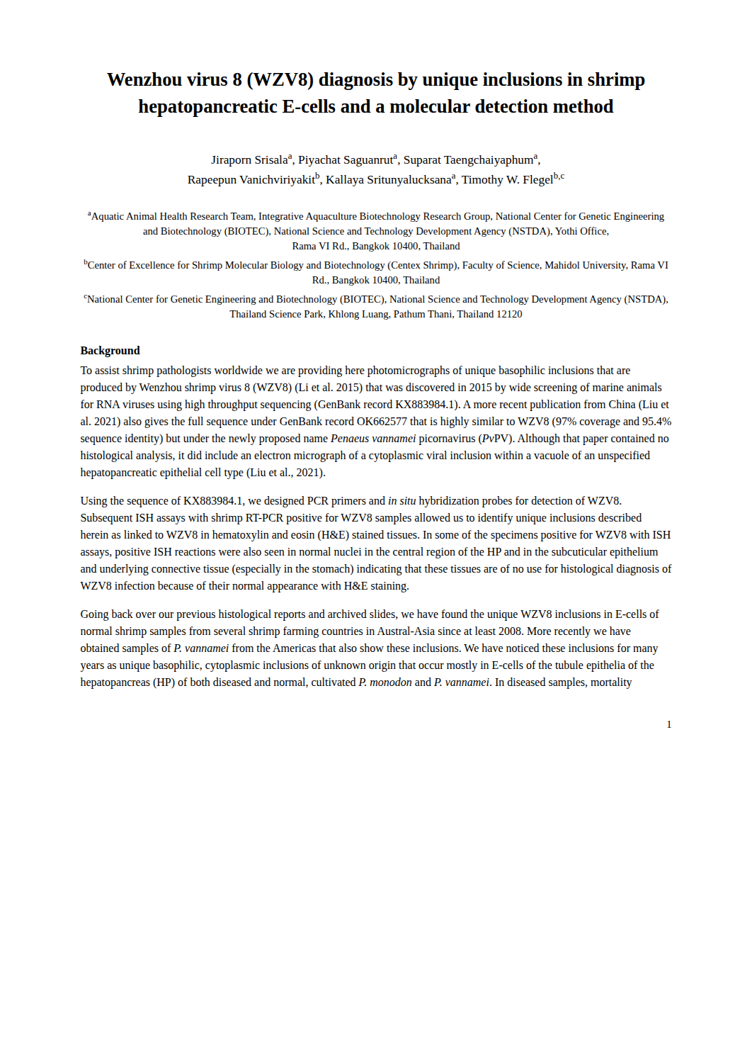Wenzhou virus 8 (WZV8) diagnosis by unique inclusions in shrimp hepatopancreatic E-cells and a molecular detection method
Jiraporn Srisalaa, Piyachat Saguanruta, Suparat Taengchaiyaphuma,
Rapeepun Vanichviriyakitb, Kallaya Sritunyalucksanaa, Timothy W. Flegelb,c
aAquatic Animal Health Research Team, Integrative Aquaculture Biotechnology Research Group, National Center for Genetic Engineering and Biotechnology (BIOTEC), National Science and Technology Development Agency (NSTDA), Yothi Office,
Rama VI Rd., Bangkok 10400, Thailand
bCenter of Excellence for Shrimp Molecular Biology and Biotechnology (Centex Shrimp), Faculty of Science, Mahidol University, Rama VI Rd., Bangkok 10400, Thailand
cNational Center for Genetic Engineering and Biotechnology (BIOTEC), National Science and Technology Development Agency (NSTDA), Thailand Science Park, Khlong Luang, Pathum Thani, Thailand 12120
Background
To assist shrimp pathologists worldwide we are providing here photomicrographs of unique basophilic inclusions that are produced by Wenzhou shrimp virus 8 (WZV8) (Li et al. 2015) that was discovered in 2015 by wide screening of marine animals for RNA viruses using high throughput sequencing (GenBank record KX883984.1). A more recent publication from China (Liu et al. 2021) also gives the full sequence under GenBank record OK662577 that is highly similar to WZV8 (97% coverage and 95.4% sequence identity) but under the newly proposed name Penaeus vannamei picornavirus (Pv PV). Although that paper contained no histological analysis, it did include an electron micrograph of a cytoplasmic viral inclusion within a vacuole of an unspecified hepatopancreatic epithelial cell type (Liu et al., 2021).
Using the sequence of KX883984.1, we designed PCR primers and in situ hybridization probes for detection of WZV8. Subsequent ISH assays with shrimp RT-PCR positive for WZV8 samples allowed us to identify unique inclusions described herein as linked to WZV8 in hematoxylin and eosin (H&E) stained tissues. In some of the specimens positive for WZV8 with ISH assays, positive ISH reactions were also seen in normal nuclei in the central region of the HP and in the subcuticular epithelium and underlying connective tissue (especially in the stomach) indicating that these tissues are of no use for histological diagnosis of WZV8 infection because of their normal appearance with H&E staining.
Going back over our previous histological reports and archived slides, we have found the unique WZV8 inclusions in E-cells of normal shrimp samples from several shrimp farming countries in Austral-Asia since at least 2008. More recently we have obtained samples of P. vannamei from the Americas that also show these inclusions. We have noticed these inclusions for many years as unique basophilic, cytoplasmic inclusions of unknown origin that occur mostly in E-cells of the tubule epithelia of the hepatopancreas (HP) of both diseased and normal, cultivated P. monodon and P. vannamei. In diseased samples, mortality
1